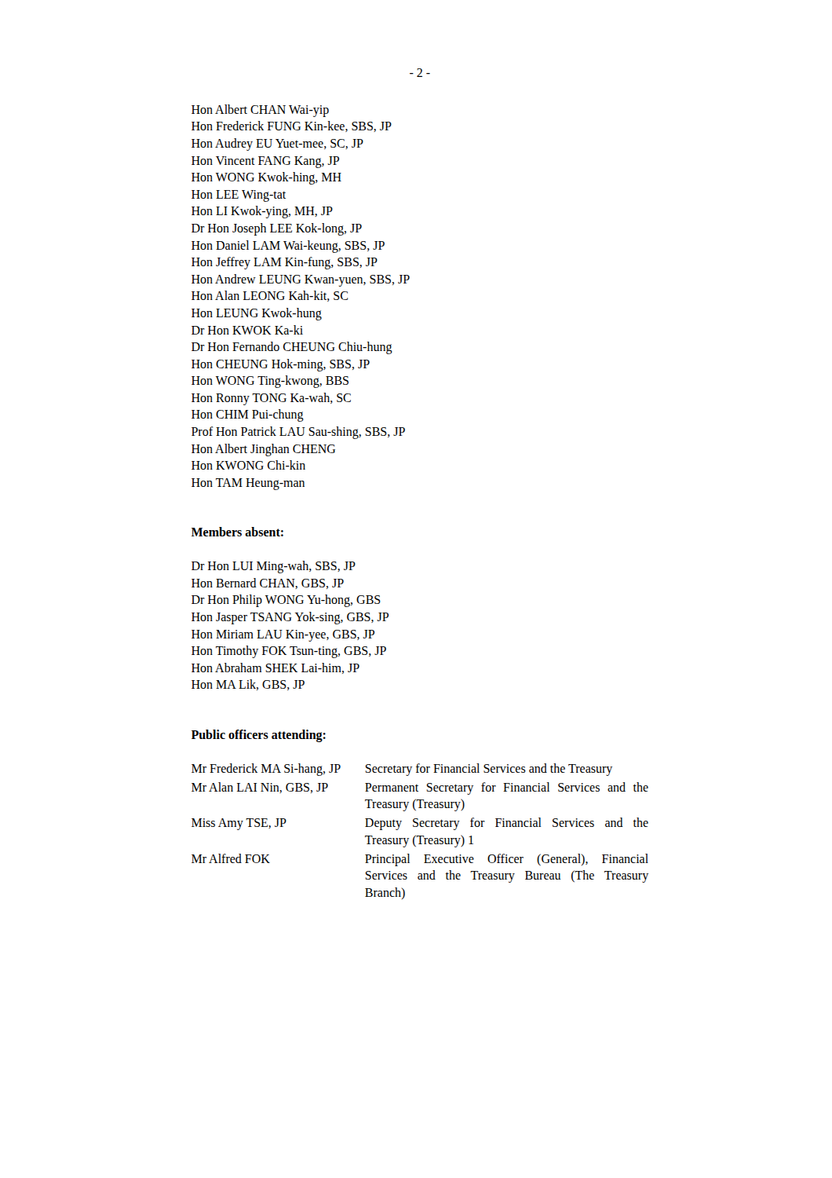- 2 -
Hon Albert CHAN Wai-yip
Hon Frederick FUNG Kin-kee, SBS, JP
Hon Audrey EU Yuet-mee, SC, JP
Hon Vincent FANG Kang, JP
Hon WONG Kwok-hing, MH
Hon LEE Wing-tat
Hon LI Kwok-ying, MH, JP
Dr Hon Joseph LEE Kok-long, JP
Hon Daniel LAM Wai-keung, SBS, JP
Hon Jeffrey LAM Kin-fung, SBS, JP
Hon Andrew LEUNG Kwan-yuen, SBS, JP
Hon Alan LEONG Kah-kit, SC
Hon LEUNG Kwok-hung
Dr Hon KWOK Ka-ki
Dr Hon Fernando CHEUNG Chiu-hung
Hon CHEUNG Hok-ming, SBS, JP
Hon WONG Ting-kwong, BBS
Hon Ronny TONG Ka-wah, SC
Hon CHIM Pui-chung
Prof Hon Patrick LAU Sau-shing, SBS, JP
Hon Albert Jinghan CHENG
Hon KWONG Chi-kin
Hon TAM Heung-man
Members absent:
Dr Hon LUI Ming-wah, SBS, JP
Hon Bernard CHAN, GBS, JP
Dr Hon Philip WONG Yu-hong, GBS
Hon Jasper TSANG Yok-sing, GBS, JP
Hon Miriam LAU Kin-yee, GBS, JP
Hon Timothy FOK Tsun-ting, GBS, JP
Hon Abraham SHEK Lai-him, JP
Hon MA Lik, GBS, JP
Public officers attending:
| Mr Frederick MA Si-hang, JP | Secretary for Financial Services and the Treasury |
| Mr Alan LAI Nin, GBS, JP | Permanent Secretary for Financial Services and the Treasury (Treasury) |
| Miss Amy TSE, JP | Deputy Secretary for Financial Services and the Treasury (Treasury) 1 |
| Mr Alfred FOK | Principal Executive Officer (General), Financial Services and the Treasury Bureau (The Treasury Branch) |